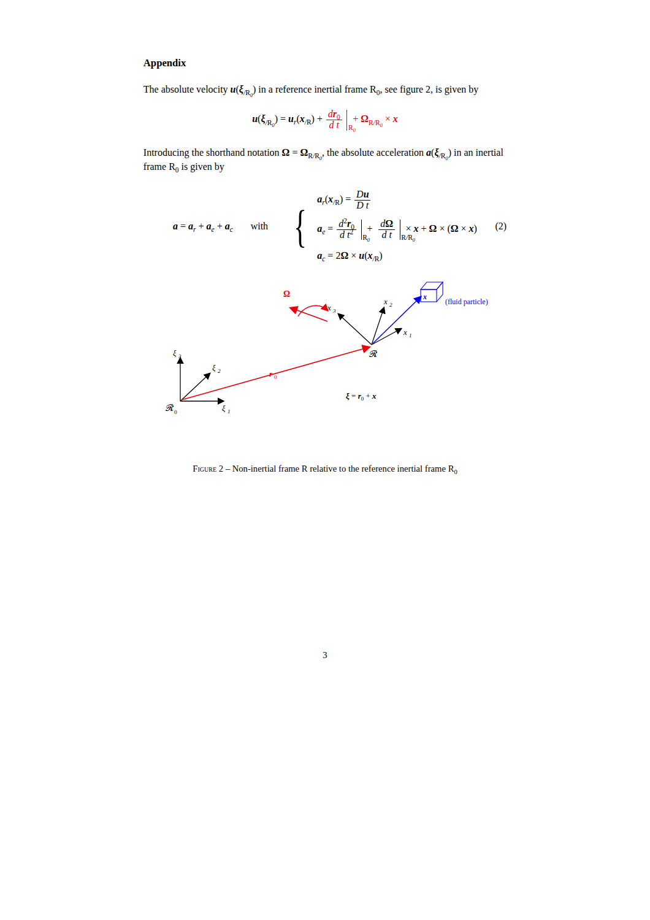Appendix
The absolute velocity u(ξ/R0) in a reference inertial frame R0, see figure 2, is given by
u(ξ/R0) = ur(x/R) + dr0 d t R0 + ΩR/R0 × x
Introducing the shorthand notation Ω = ΩR/R0, the absolute acceleration a(ξ/R0) in an inertial frame R0 is given by
a = ar + ae + ac
with
{
ar(x/R) = Du D t
ae = d2r0 d t2 R0 + dΩ d t R/R0 × x + Ω × (Ω × x)
ac = 2Ω × u(x/R)
(2)
ξ 3 ξ 2 ξ 1 𝓡 0 r 0 x 3 x 2 x 1 𝓡 Ω x (fluid particle) ξ = r0 + x
Figure 2 – Non-inertial frame R relative to the reference inertial frame R0
3